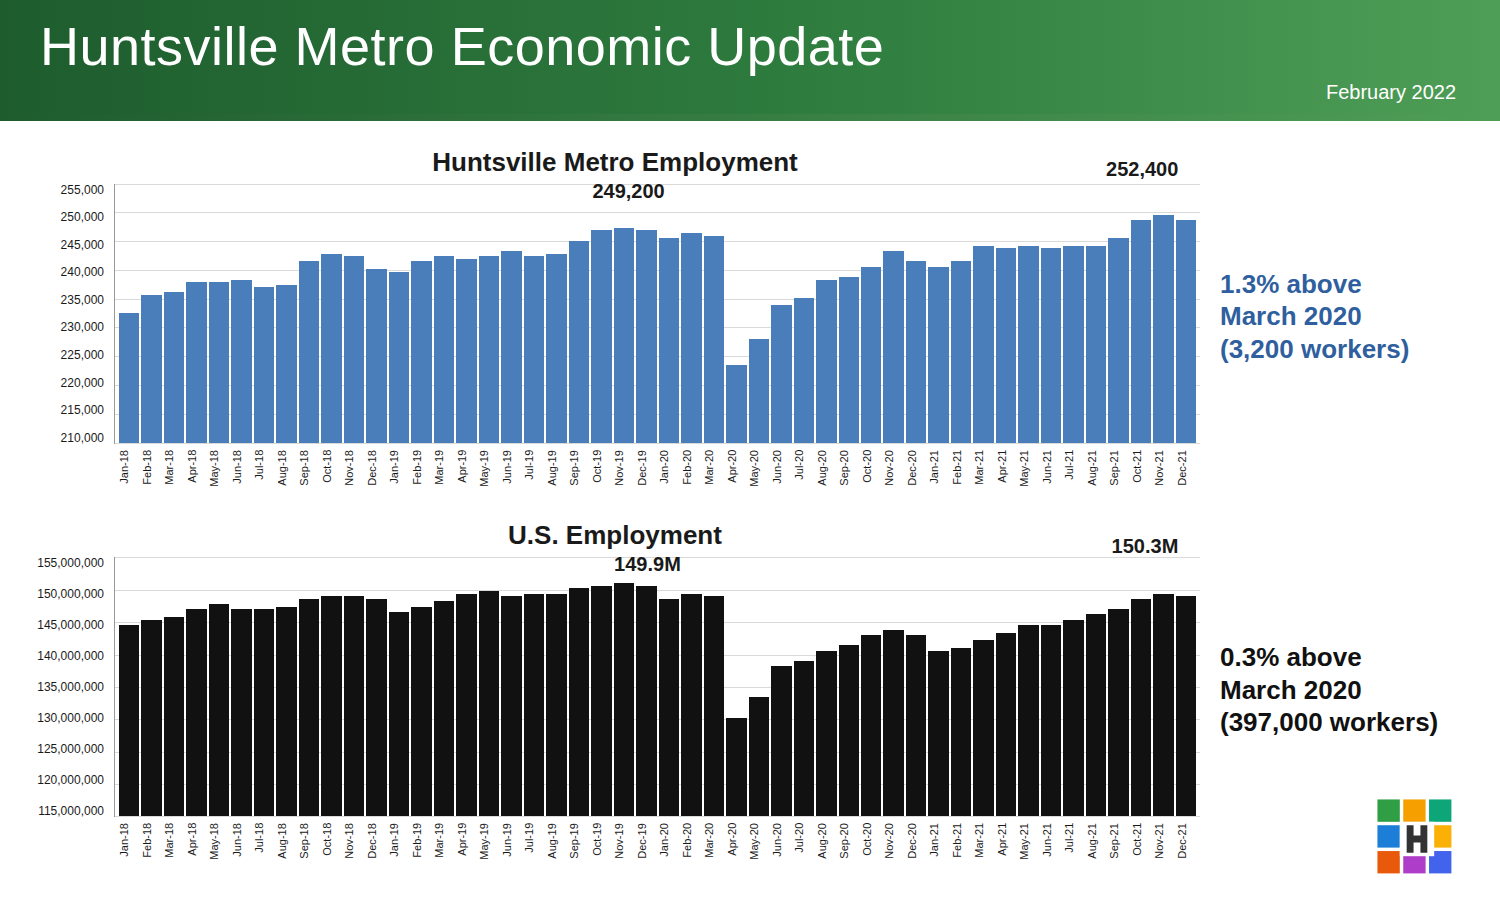Huntsville Metro Economic Update
February 2022
Huntsville Metro Employment
255,000 250,000 245,000 240,000 235,000 230,000 225,000 220,000 215,000 210,000
249,200
252,400
Jan-18 Feb-18 Mar-18 Apr-18 May-18 Jun-18 Jul-18 Aug-18 Sep-18 Oct-18 Nov-18 Dec-18 Jan-19 Feb-19 Mar-19 Apr-19 May-19 Jun-19 Jul-19 Aug-19 Sep-19 Oct-19 Nov-19 Dec-19 Jan-20 Feb-20 Mar-20 Apr-20 May-20 Jun-20 Jul-20 Aug-20 Sep-20 Oct-20 Nov-20 Dec-20 Jan-21 Feb-21 Mar-21 Apr-21 May-21 Jun-21 Jul-21 Aug-21 Sep-21 Oct-21 Nov-21 Dec-21
1.3% above
March 2020
(3,200 workers)
U.S. Employment
155,000,000 150,000,000 145,000,000 140,000,000 135,000,000 130,000,000 125,000,000 120,000,000 115,000,000
149.9M
150.3M
Jan-18 Feb-18 Mar-18 Apr-18 May-18 Jun-18 Jul-18 Aug-18 Sep-18 Oct-18 Nov-18 Dec-18 Jan-19 Feb-19 Mar-19 Apr-19 May-19 Jun-19 Jul-19 Aug-19 Sep-19 Oct-19 Nov-19 Dec-19 Jan-20 Feb-20 Mar-20 Apr-20 May-20 Jun-20 Jul-20 Aug-20 Sep-20 Oct-20 Nov-20 Dec-20 Jan-21 Feb-21 Mar-21 Apr-21 May-21 Jun-21 Jul-21 Aug-21 Sep-21 Oct-21 Nov-21 Dec-21
0.3% above
March 2020
(397,000 workers)